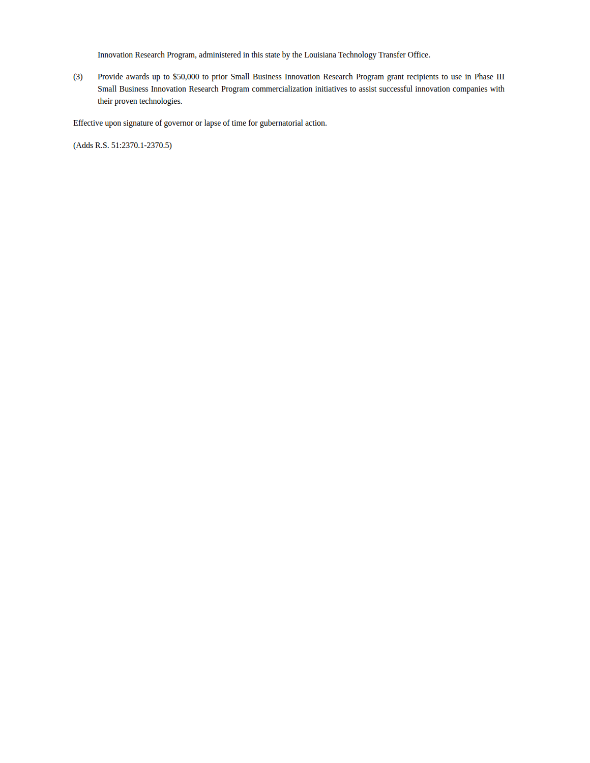Innovation Research Program, administered in this state by the Louisiana Technology Transfer Office.
(3) Provide awards up to $50,000 to prior Small Business Innovation Research Program grant recipients to use in Phase III Small Business Innovation Research Program commercialization initiatives to assist successful innovation companies with their proven technologies.
Effective upon signature of governor or lapse of time for gubernatorial action.
(Adds R.S. 51:2370.1-2370.5)